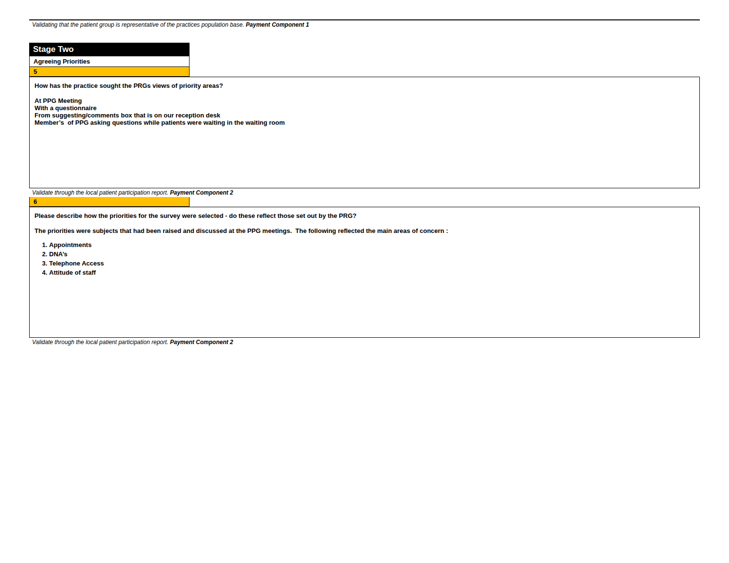Validating that the patient group is representative of the practices population base. Payment Component 1
Stage Two
Agreeing Priorities
5
How has the practice sought the PRGs views of priority areas?
At PPG Meeting
With a questionnaire
From suggesting/comments box that is on our reception desk
Member’s of PPG asking questions while patients were waiting in the waiting room
Validate through the local patient participation report. Payment Component 2
6
Please describe how the priorities for the survey were selected - do these reflect those set out by the PRG?
The priorities were subjects that had been raised and discussed at the PPG meetings. The following reflected the main areas of concern :
Appointments
DNA’s
Telephone Access
Attitude of staff
Validate through the local patient participation report. Payment Component 2